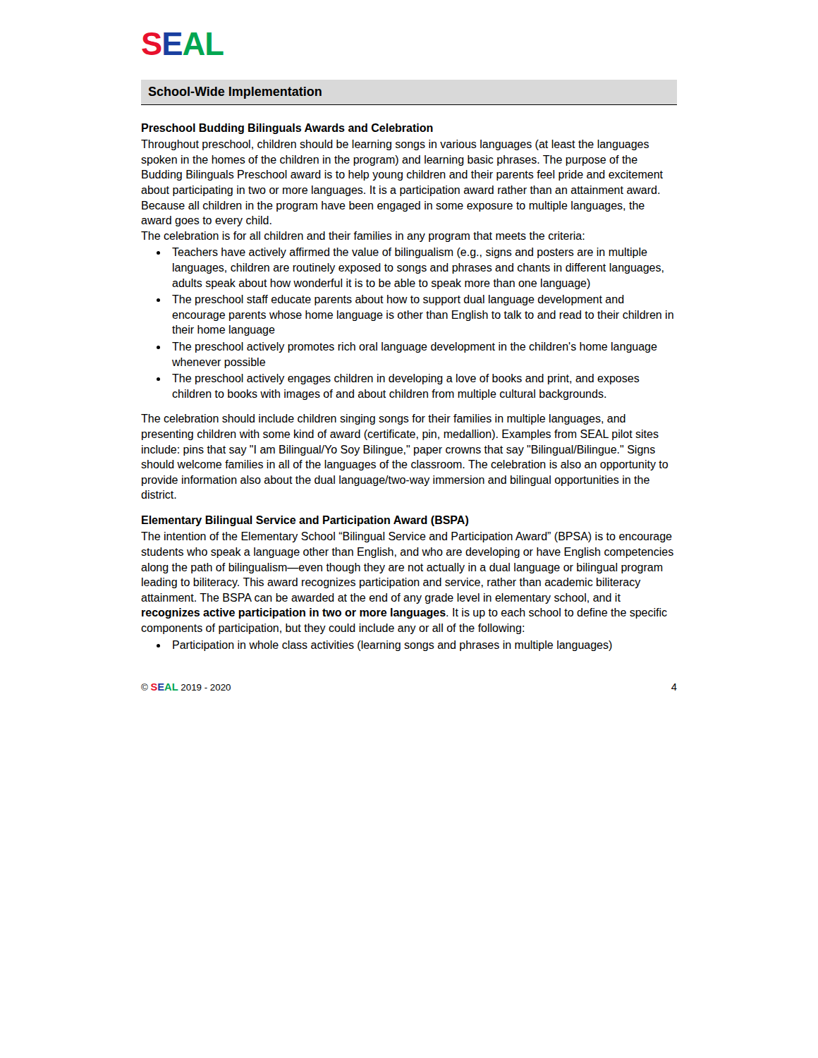SEAL
School-Wide Implementation
Preschool Budding Bilinguals Awards and Celebration
Throughout preschool, children should be learning songs in various languages (at least the languages spoken in the homes of the children in the program) and learning basic phrases. The purpose of the Budding Bilinguals Preschool award is to help young children and their parents feel pride and excitement about participating in two or more languages. It is a participation award rather than an attainment award. Because all children in the program have been engaged in some exposure to multiple languages, the award goes to every child.
The celebration is for all children and their families in any program that meets the criteria:
Teachers have actively affirmed the value of bilingualism (e.g., signs and posters are in multiple languages, children are routinely exposed to songs and phrases and chants in different languages, adults speak about how wonderful it is to be able to speak more than one language)
The preschool staff educate parents about how to support dual language development and encourage parents whose home language is other than English to talk to and read to their children in their home language
The preschool actively promotes rich oral language development in the children's home language whenever possible
The preschool actively engages children in developing a love of books and print, and exposes children to books with images of and about children from multiple cultural backgrounds.
The celebration should include children singing songs for their families in multiple languages, and presenting children with some kind of award (certificate, pin, medallion). Examples from SEAL pilot sites include: pins that say "I am Bilingual/Yo Soy Bilingue," paper crowns that say "Bilingual/Bilingue." Signs should welcome families in all of the languages of the classroom. The celebration is also an opportunity to provide information also about the dual language/two-way immersion and bilingual opportunities in the district.
Elementary Bilingual Service and Participation Award (BSPA)
The intention of the Elementary School “Bilingual Service and Participation Award” (BPSA) is to encourage students who speak a language other than English, and who are developing or have English competencies along the path of bilingualism—even though they are not actually in a dual language or bilingual program leading to biliteracy. This award recognizes participation and service, rather than academic biliteracy attainment. The BSPA can be awarded at the end of any grade level in elementary school, and it recognizes active participation in two or more languages. It is up to each school to define the specific components of participation, but they could include any or all of the following:
Participation in whole class activities (learning songs and phrases in multiple languages)
© SEAL 2019 - 2020
4